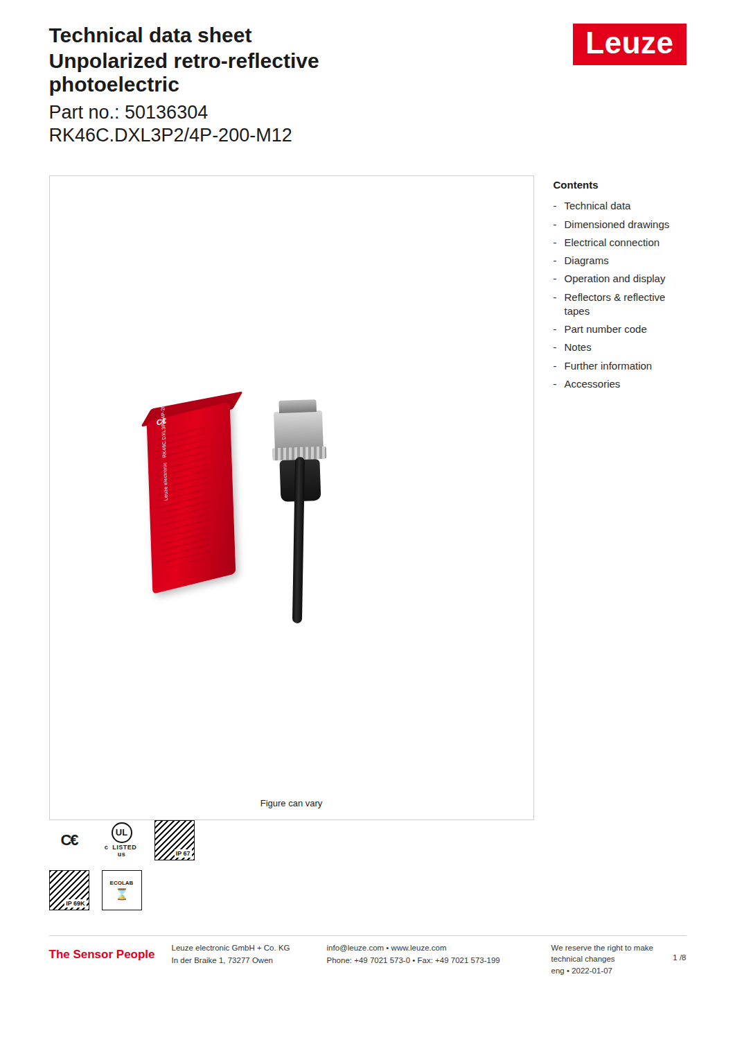Technical data sheet
Unpolarized retro-reflective photoelectric
Part no.: 50136304
RK46C.DXL3P2/4P-200-M12
Leuze
C€
Leuze electronic RK46C.DXL3P2/4P-200-M12 Part No. 50136304
Figure can vary
Contents
Technical data
Dimensioned drawings
Electrical connection
Diagrams
Operation and display
Reflectors & reflective tapes
Part number code
Notes
Further information
Accessories
C€
UL
c LISTED us
IP 67
IP 69K
ECOLAB
⌛
The Sensor People
Leuze electronic GmbH + Co. KG
In der Braike 1, 73277 Owen
info@leuze.com • www.leuze.com
Phone: +49 7021 573-0 • Fax: +49 7021 573-199
We reserve the right to make technical changes
eng • 2022-01-07
1 /8